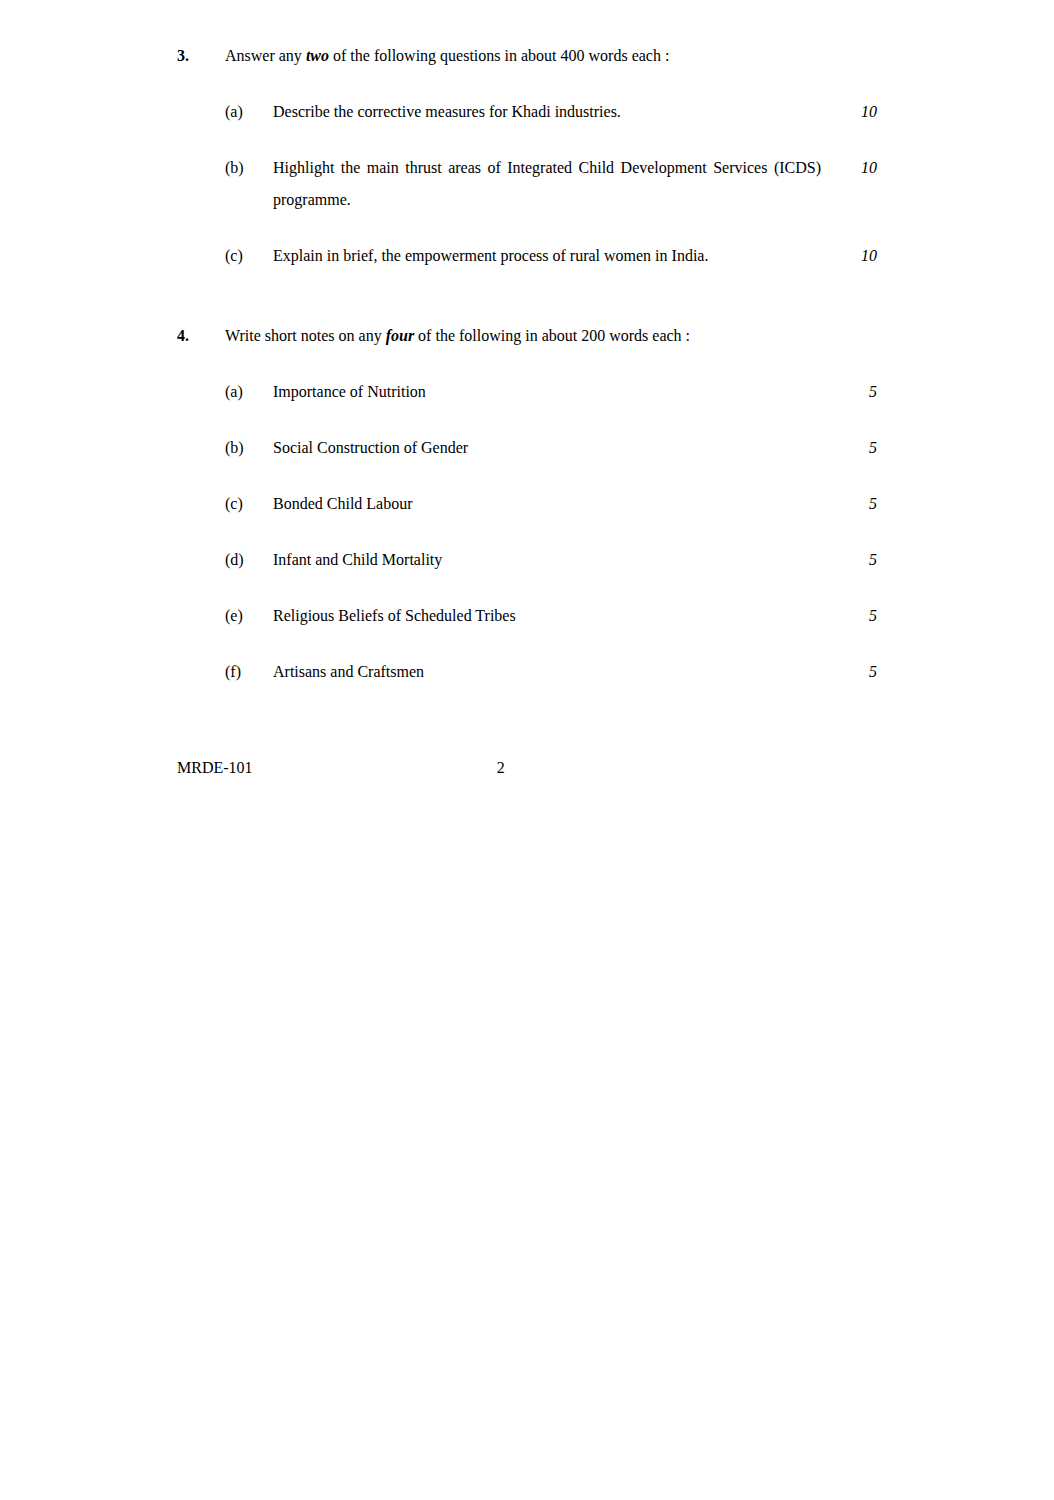3. Answer any two of the following questions in about 400 words each :
(a) Describe the corrective measures for Khadi industries. 10
(b) Highlight the main thrust areas of Integrated Child Development Services (ICDS) programme. 10
(c) Explain in brief, the empowerment process of rural women in India. 10
4. Write short notes on any four of the following in about 200 words each :
(a) Importance of Nutrition 5
(b) Social Construction of Gender 5
(c) Bonded Child Labour 5
(d) Infant and Child Mortality 5
(e) Religious Beliefs of Scheduled Tribes 5
(f) Artisans and Craftsmen 5
MRDE-101 2